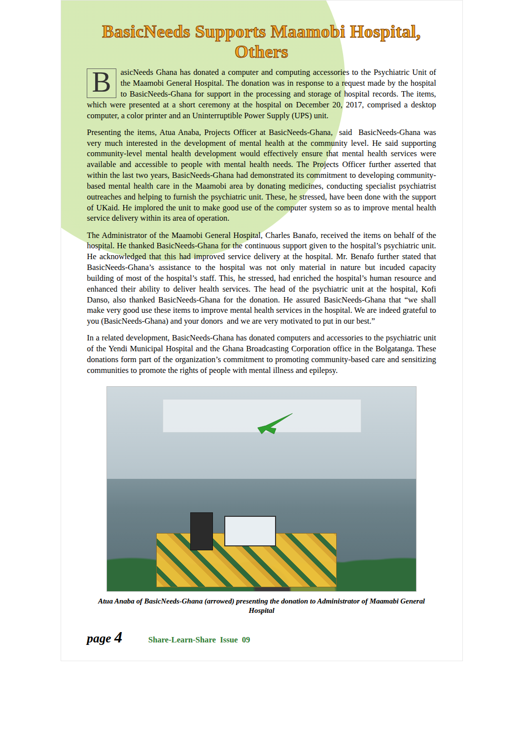BasicNeeds Supports Maamobi Hospital,
Others
B
asicNeeds Ghana has donated a computer and computing accessories to the Psychiatric Unit of the Maamobi General Hospital. The donation was in response to a request made by the hospital to BasicNeeds-Ghana for support in the processing and storage of hospital records. The items, which were presented at a short ceremony at the hospital on December 20, 2017, comprised a desktop computer, a color printer and an Uninterruptible Power Supply (UPS) unit.
Presenting the items, Atua Anaba, Projects Officer at BasicNeeds-Ghana, said BasicNeeds-Ghana was very much interested in the development of mental health at the community level. He said supporting community-level mental health development would effectively ensure that mental health services were available and accessible to people with mental health needs. The Projects Officer further asserted that within the last two years, BasicNeeds-Ghana had demonstrated its commitment to developing community-based mental health care in the Maamobi area by donating medicines, conducting specialist psychiatrist outreaches and helping to furnish the psychiatric unit. These, he stressed, have been done with the support of UKaid. He implored the unit to make good use of the computer system so as to improve mental health service delivery within its area of operation.
The Administrator of the Maamobi General Hospital, Charles Banafo, received the items on behalf of the hospital. He thanked BasicNeeds-Ghana for the continuous support given to the hospital’s psychiatric unit. He acknowledged that this had improved service delivery at the hospital. Mr. Benafo further stated that BasicNeeds-Ghana’s assistance to the hospital was not only material in nature but incuded capacity building of most of the hospital’s staff. This, he stressed, had enriched the hospital’s human resource and enhanced their ability to deliver health services. The head of the psychiatric unit at the hospital, Kofi Danso, also thanked BasicNeeds-Ghana for the donation. He assured BasicNeeds-Ghana that “we shall make very good use these items to improve mental health services in the hospital. We are indeed grateful to you (BasicNeeds-Ghana) and your donors and we are very motivated to put in our best.”
In a related development, BasicNeeds-Ghana has donated computers and accessories to the psychiatric unit of the Yendi Municipal Hospital and the Ghana Broadcasting Corporation office in the Bolgatanga. These donations form part of the organization’s commitment to promoting community-based care and sensitizing communities to promote the rights of people with mental illness and epilepsy.
Atua Anaba of BasicNeeds-Ghana (arrowed) presenting the donation to Administrator of Maamabi General Hospital
page 4
Share-Learn-Share Issue 09